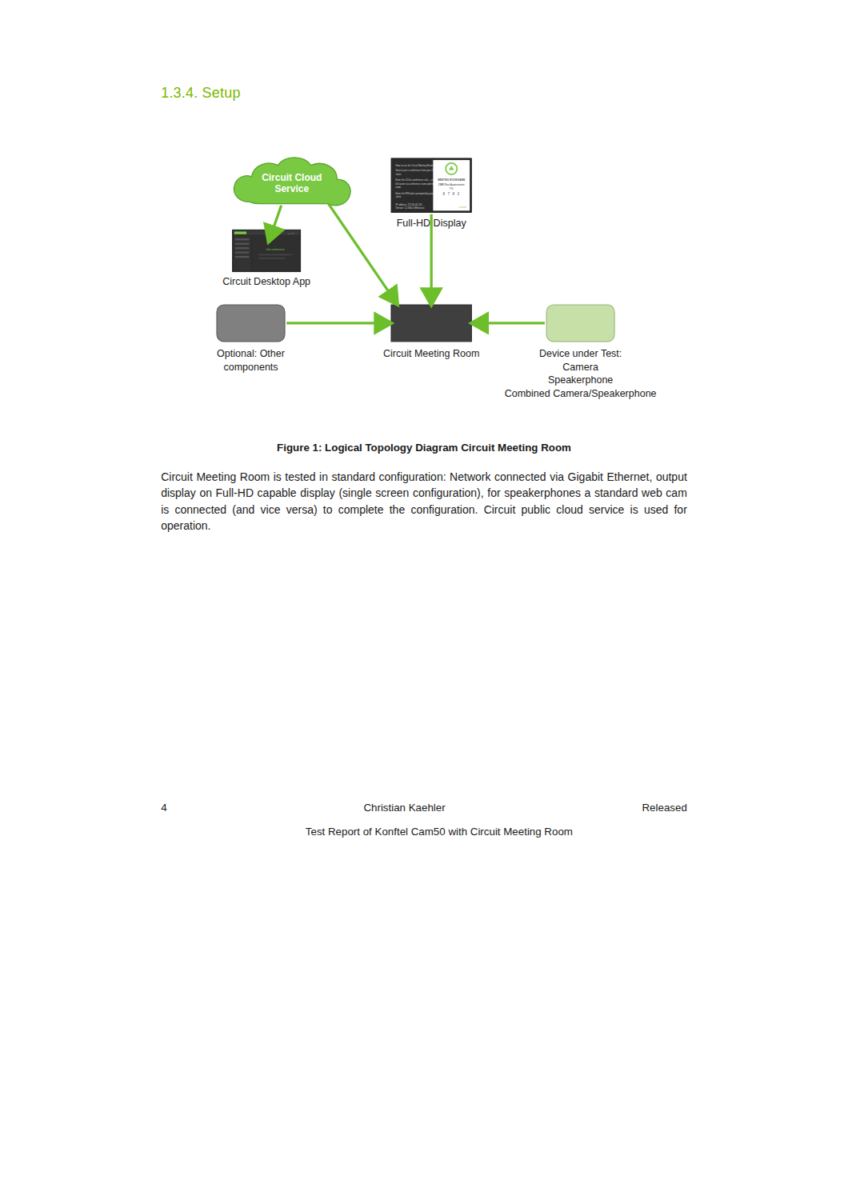1.3.4. Setup
Circuit Cloud Service How to use the Circuit Meeting Room Start to join a conference from your Circuit client. Enter the 123 to conference call — or the full action via conference room add meeting room. Enter the PIN when prompted by your Circuit client. IP address: 172.30.45.101 Version: 1.2.800.0 (Release) MEETING ROOM NAME CMR-Test-Accessories PIN 8 7 8 3 circuit Full-HD Display — □ × Join conference Circuit Desktop App Optional: Other components Circuit Meeting Room Device under Test: Camera Speakerphone Combined Camera/Speakerphone
Figure 1: Logical Topology Diagram Circuit Meeting Room
Circuit Meeting Room is tested in standard configuration: Network connected via Gigabit Ethernet, output display on Full-HD capable display (single screen configuration), for speakerphones a standard web cam is connected (and vice versa) to complete the configuration. Circuit public cloud service is used for operation.
4 Christian Kaehler Released
Test Report of Konftel Cam50 with Circuit Meeting Room